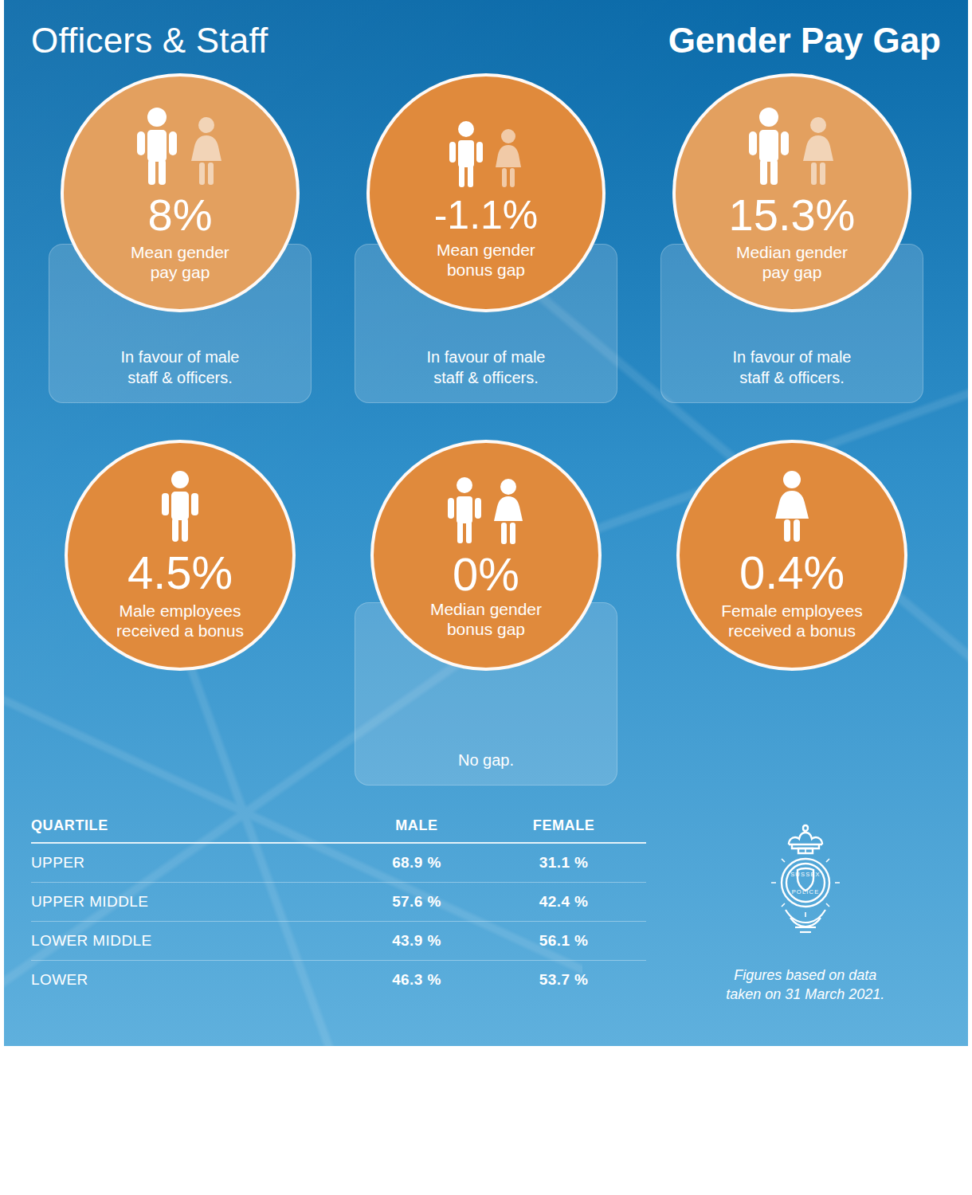Officers & Staff
Gender Pay Gap
8%
Mean gender
pay gap
In favour of male
staff & officers.
-1.1%
Mean gender
bonus gap
In favour of male
staff & officers.
15.3%
Median gender
pay gap
In favour of male
staff & officers.
4.5%
Male employees
received a bonus
0%
Median gender
bonus gap
No gap.
0.4%
Female employees
received a bonus
| QUARTILE | MALE | FEMALE |
| --- | --- | --- |
| UPPER | 68.9 % | 31.1 % |
| UPPER MIDDLE | 57.6 % | 42.4 % |
| LOWER MIDDLE | 43.9 % | 56.1 % |
| LOWER | 46.3 % | 53.7 % |
SUSSEX POLICE
Figures based on data
taken on 31 March 2021.